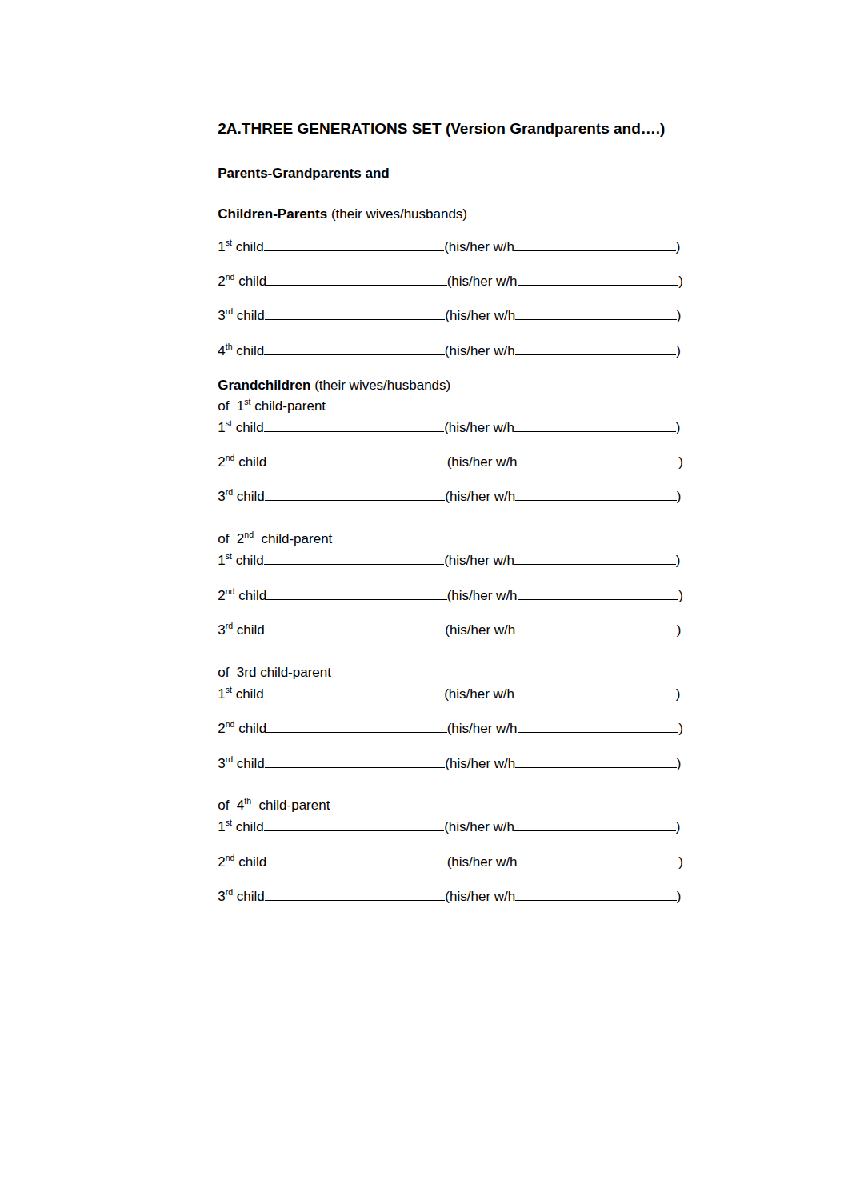2A.THREE GENERATIONS SET (Version Grandparents and….)
Parents-Grandparents and
Children-Parents (their wives/husbands)
1st child (his/her w/h )
2nd child (his/her w/h )
3rd child (his/her w/h )
4th child (his/her w/h )
Grandchildren (their wives/husbands)
of 1st child-parent
1st child (his/her w/h )
2nd child (his/her w/h )
3rd child (his/her w/h )
of 2nd child-parent
1st child (his/her w/h )
2nd child (his/her w/h )
3rd child (his/her w/h )
of 3rd child-parent
1st child (his/her w/h )
2nd child (his/her w/h )
3rd child (his/her w/h )
of 4th child-parent
1st child (his/her w/h )
2nd child (his/her w/h )
3rd child (his/her w/h )